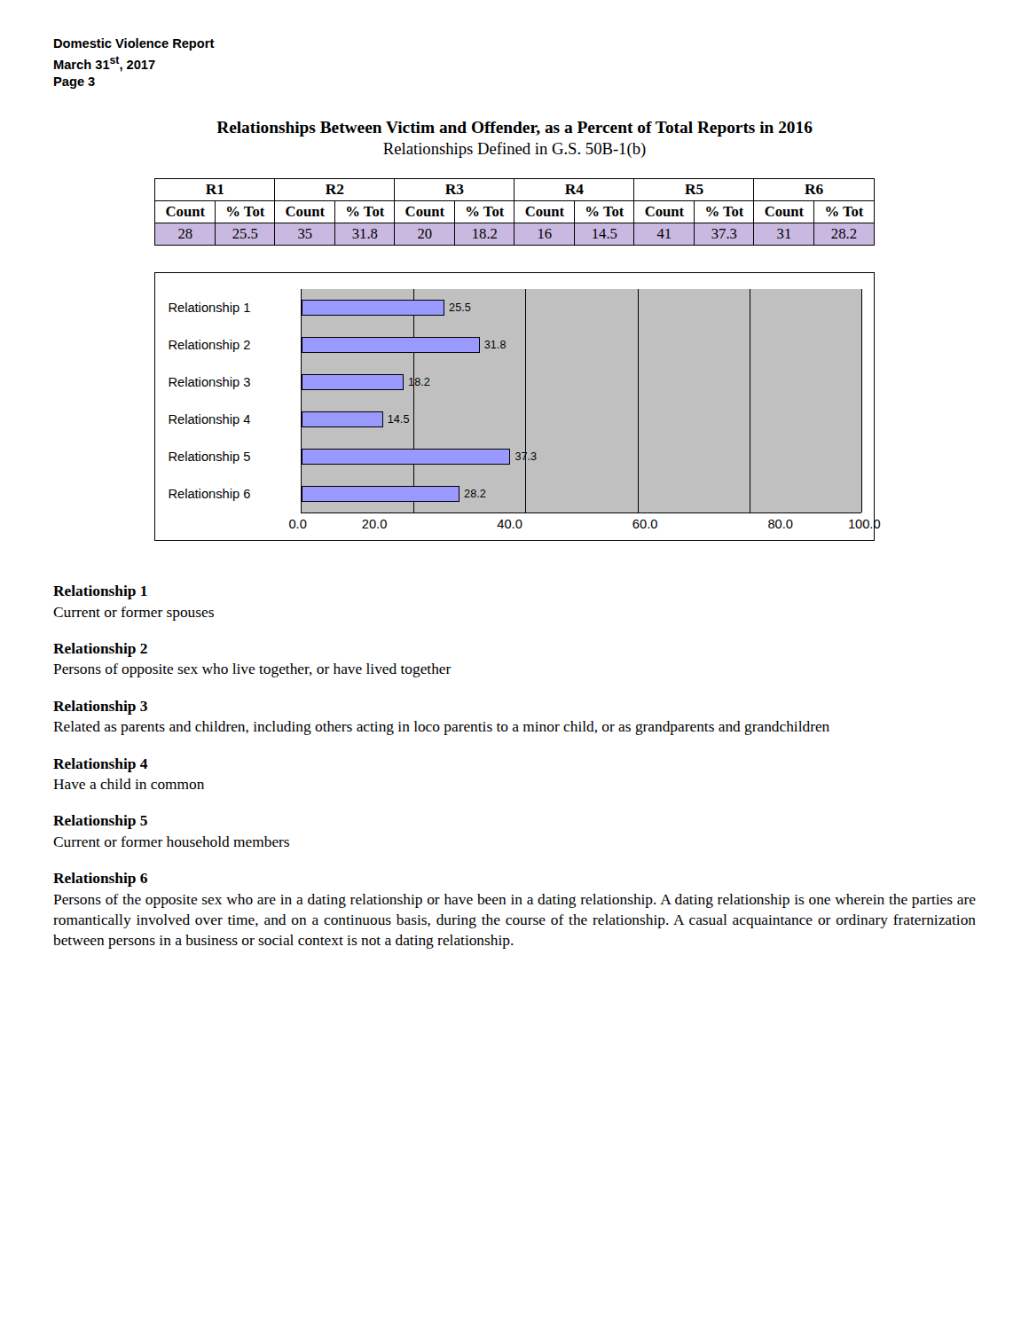Domestic Violence Report
March 31st, 2017
Page 3
Relationships Between Victim and Offender, as a Percent of Total Reports in 2016
Relationships Defined in G.S. 50B-1(b)
| R1 | R2 | R3 | R4 | R5 | R6 |
| --- | --- | --- | --- | --- | --- |
| Count | % Tot | Count | % Tot | Count | % Tot | Count | % Tot | Count | % Tot | Count | % Tot |
| 28 | 25.5 | 35 | 31.8 | 20 | 18.2 | 16 | 14.5 | 41 | 37.3 | 31 | 28.2 |
Relationship 1
Relationship 2
Relationship 3
Relationship 4
Relationship 5
Relationship 6
25.5
31.8
18.2
14.5
37.3
28.2
0.0 20.0 40.0 60.0 80.0 100.0
Relationship 1
Current or former spouses
Relationship 2
Persons of opposite sex who live together, or have lived together
Relationship 3
Related as parents and children, including others acting in loco parentis to a minor child, or as grandparents and grandchildren
Relationship 4
Have a child in common
Relationship 5
Current or former household members
Relationship 6
Persons of the opposite sex who are in a dating relationship or have been in a dating relationship. A dating relationship is one wherein the parties are romantically involved over time, and on a continuous basis, during the course of the relationship. A casual acquaintance or ordinary fraternization between persons in a business or social context is not a dating relationship.